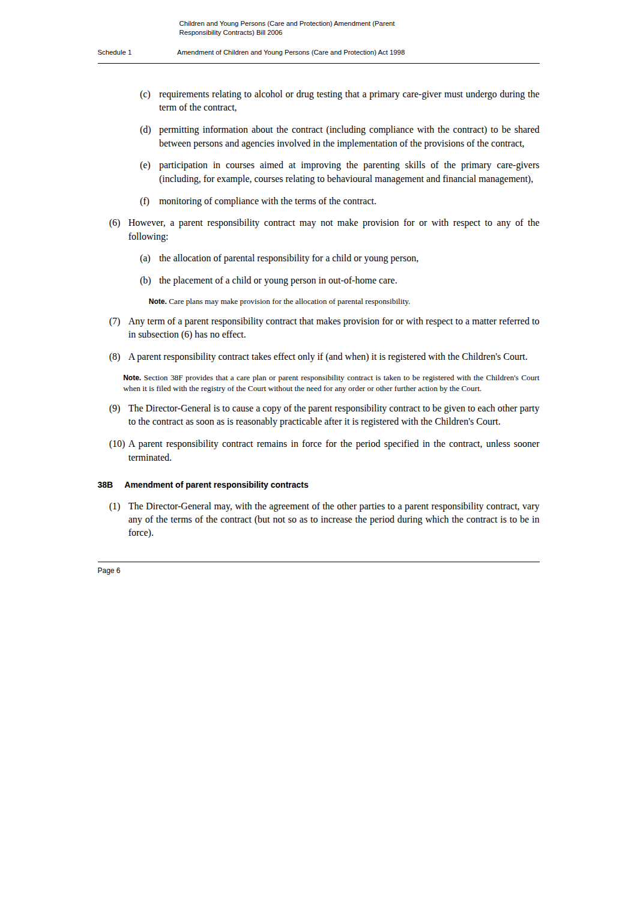Children and Young Persons (Care and Protection) Amendment (Parent
Responsibility Contracts) Bill 2006
Schedule 1 Amendment of Children and Young Persons (Care and Protection) Act 1998
(c)
requirements relating to alcohol or drug testing that a primary care-giver must undergo during the term of the contract,
(d)
permitting information about the contract (including compliance with the contract) to be shared between persons and agencies involved in the implementation of the provisions of the contract,
(e)
participation in courses aimed at improving the parenting skills of the primary care-givers (including, for example, courses relating to behavioural management and financial management),
(f)
monitoring of compliance with the terms of the contract.
(6)
However, a parent responsibility contract may not make provision for or with respect to any of the following:
(a)
the allocation of parental responsibility for a child or young person,
(b)
the placement of a child or young person in out-of-home care.
Note. Care plans may make provision for the allocation of parental responsibility.
(7)
Any term of a parent responsibility contract that makes provision for or with respect to a matter referred to in subsection (6) has no effect.
(8)
A parent responsibility contract takes effect only if (and when) it is registered with the Children's Court.
Note. Section 38F provides that a care plan or parent responsibility contract is taken to be registered with the Children's Court when it is filed with the registry of the Court without the need for any order or other further action by the Court.
(9)
The Director-General is to cause a copy of the parent responsibility contract to be given to each other party to the contract as soon as is reasonably practicable after it is registered with the Children's Court.
(10)
A parent responsibility contract remains in force for the period specified in the contract, unless sooner terminated.
38B Amendment of parent responsibility contracts
(1)
The Director-General may, with the agreement of the other parties to a parent responsibility contract, vary any of the terms of the contract (but not so as to increase the period during which the contract is to be in force).
Page 6